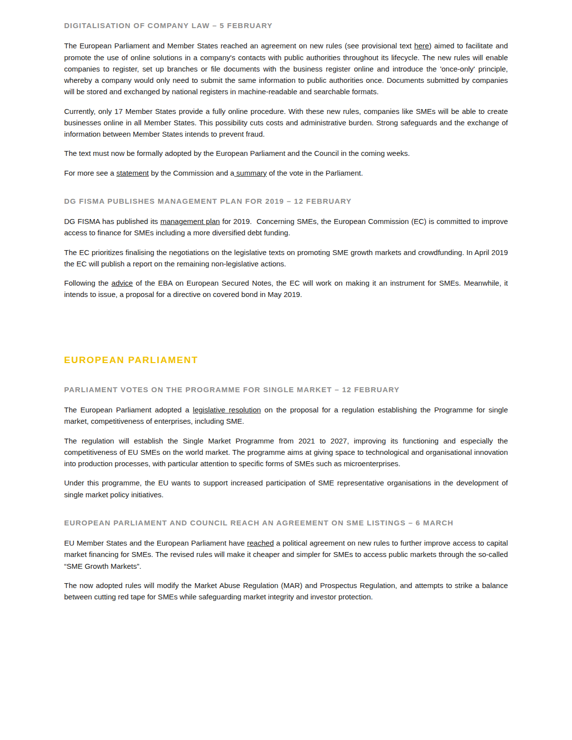Digitalisation of Company Law – 5 February
The European Parliament and Member States reached an agreement on new rules (see provisional text here) aimed to facilitate and promote the use of online solutions in a company's contacts with public authorities throughout its lifecycle. The new rules will enable companies to register, set up branches or file documents with the business register online and introduce the 'once-only' principle, whereby a company would only need to submit the same information to public authorities once. Documents submitted by companies will be stored and exchanged by national registers in machine-readable and searchable formats.
Currently, only 17 Member States provide a fully online procedure. With these new rules, companies like SMEs will be able to create businesses online in all Member States. This possibility cuts costs and administrative burden. Strong safeguards and the exchange of information between Member States intends to prevent fraud.
The text must now be formally adopted by the European Parliament and the Council in the coming weeks.
For more see a statement by the Commission and a summary of the vote in the Parliament.
DG FISMA publishes management plan for 2019 – 12 February
DG FISMA has published its management plan for 2019. Concerning SMEs, the European Commission (EC) is committed to improve access to finance for SMEs including a more diversified debt funding.
The EC prioritizes finalising the negotiations on the legislative texts on promoting SME growth markets and crowdfunding. In April 2019 the EC will publish a report on the remaining non-legislative actions.
Following the advice of the EBA on European Secured Notes, the EC will work on making it an instrument for SMEs. Meanwhile, it intends to issue, a proposal for a directive on covered bond in May 2019.
European Parliament
Parliament votes on the Programme for single market – 12 February
The European Parliament adopted a legislative resolution on the proposal for a regulation establishing the Programme for single market, competitiveness of enterprises, including SME.
The regulation will establish the Single Market Programme from 2021 to 2027, improving its functioning and especially the competitiveness of EU SMEs on the world market. The programme aims at giving space to technological and organisational innovation into production processes, with particular attention to specific forms of SMEs such as microenterprises.
Under this programme, the EU wants to support increased participation of SME representative organisations in the development of single market policy initiatives.
European Parliament and Council reach an agreement on SME listings – 6 March
EU Member States and the European Parliament have reached a political agreement on new rules to further improve access to capital market financing for SMEs. The revised rules will make it cheaper and simpler for SMEs to access public markets through the so-called “SME Growth Markets”.
The now adopted rules will modify the Market Abuse Regulation (MAR) and Prospectus Regulation, and attempts to strike a balance between cutting red tape for SMEs while safeguarding market integrity and investor protection.